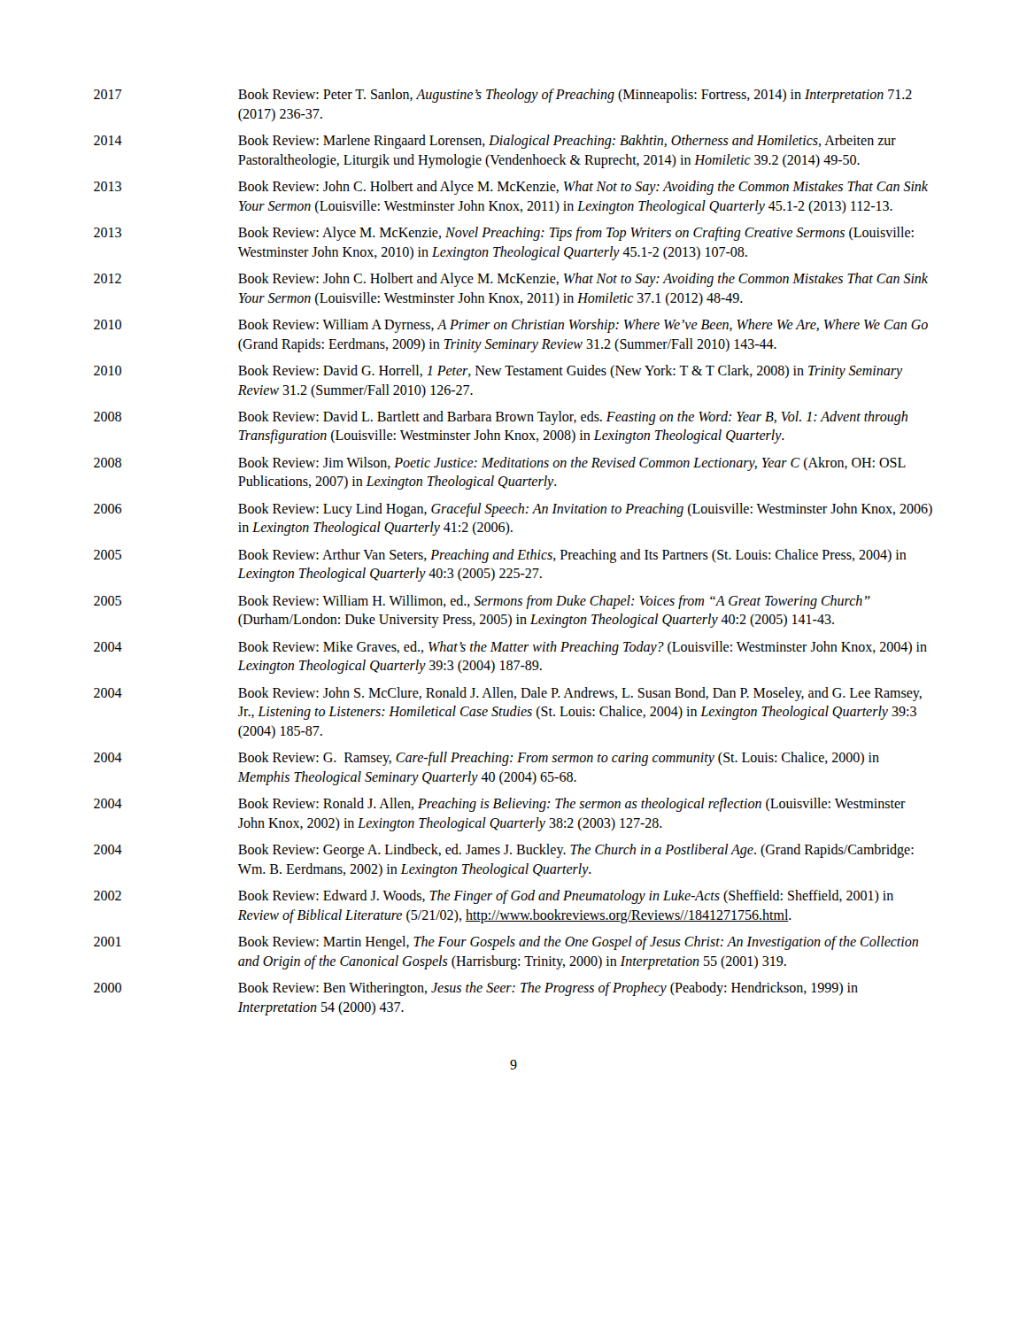| 2017 | Book Review: Peter T. Sanlon, Augustine’s Theology of Preaching (Minneapolis: Fortress, 2014) in Interpretation 71.2 (2017) 236-37. |
| 2014 | Book Review: Marlene Ringaard Lorensen, Dialogical Preaching: Bakhtin, Otherness and Homiletics , Arbeiten zur Pastoraltheologie, Liturgik und Hymologie (Vendenhoeck & Ruprecht, 2014) in Homiletic 39.2 (2014) 49-50. |
| 2013 | Book Review: John C. Holbert and Alyce M. McKenzie, What Not to Say: Avoiding the Common Mistakes That Can Sink Your Sermon (Louisville: Westminster John Knox, 2011) in Lexington Theological Quarterly 45.1-2 (2013) 112-13. |
| 2013 | Book Review: Alyce M. McKenzie, Novel Preaching: Tips from Top Writers on Crafting Creative Sermons (Louisville: Westminster John Knox, 2010) in Lexington Theological Quarterly 45.1-2 (2013) 107-08. |
| 2012 | Book Review: John C. Holbert and Alyce M. McKenzie, What Not to Say: Avoiding the Common Mistakes That Can Sink Your Sermon (Louisville: Westminster John Knox, 2011) in Homiletic 37.1 (2012) 48-49. |
| 2010 | Book Review: William A Dyrness, A Primer on Christian Worship: Where We’ve Been, Where We Are, Where We Can Go (Grand Rapids: Eerdmans, 2009) in Trinity Seminary Review 31.2 (Summer/Fall 2010) 143-44. |
| 2010 | Book Review: David G. Horrell, 1 Peter , New Testament Guides (New York: T & T Clark, 2008) in Trinity Seminary Review 31.2 (Summer/Fall 2010) 126-27. |
| 2008 | Book Review: David L. Bartlett and Barbara Brown Taylor, eds. Feasting on the Word: Year B, Vol. 1: Advent through Transfiguration (Louisville: Westminster John Knox, 2008) in Lexington Theological Quarterly . |
| 2008 | Book Review: Jim Wilson, Poetic Justice: Meditations on the Revised Common Lectionary, Year C (Akron, OH: OSL Publications, 2007) in Lexington Theological Quarterly . |
| 2006 | Book Review: Lucy Lind Hogan, Graceful Speech: An Invitation to Preaching (Louisville: Westminster John Knox, 2006) in Lexington Theological Quarterly 41:2 (2006). |
| 2005 | Book Review: Arthur Van Seters, Preaching and Ethics , Preaching and Its Partners (St. Louis: Chalice Press, 2004) in Lexington Theological Quarterly 40:3 (2005) 225-27. |
| 2005 | Book Review: William H. Willimon, ed., Sermons from Duke Chapel: Voices from “A Great Towering Church” (Durham/London: Duke University Press, 2005) in Lexington Theological Quarterly 40:2 (2005) 141-43. |
| 2004 | Book Review: Mike Graves, ed., What’s the Matter with Preaching Today? (Louisville: Westminster John Knox, 2004) in Lexington Theological Quarterly 39:3 (2004) 187-89. |
| 2004 | Book Review: John S. McClure, Ronald J. Allen, Dale P. Andrews, L. Susan Bond, Dan P. Moseley, and G. Lee Ramsey, Jr., Listening to Listeners: Homiletical Case Studies (St. Louis: Chalice, 2004) in Lexington Theological Quarterly 39:3 (2004) 185-87. |
| 2004 | Book Review: G. Ramsey, Care-full Preaching: From sermon to caring community (St. Louis: Chalice, 2000) in Memphis Theological Seminary Quarterly 40 (2004) 65-68. |
| 2004 | Book Review: Ronald J. Allen, Preaching is Believing: The sermon as theological reflection (Louisville: Westminster John Knox, 2002) in Lexington Theological Quarterly 38:2 (2003) 127-28. |
| 2004 | Book Review: George A. Lindbeck, ed. James J. Buckley. The Church in a Postliberal Age . (Grand Rapids/Cambridge: Wm. B. Eerdmans, 2002) in Lexington Theological Quarterly . |
| 2002 | Book Review: Edward J. Woods, The Finger of God and Pneumatology in Luke-Acts (Sheffield: Sheffield, 2001) in Review of Biblical Literature (5/21/02), http://www.bookreviews.org/Reviews//1841271756.html . |
| 2001 | Book Review: Martin Hengel, The Four Gospels and the One Gospel of Jesus Christ: An Investigation of the Collection and Origin of the Canonical Gospels (Harrisburg: Trinity, 2000) in Interpretation 55 (2001) 319. |
| 2000 | Book Review: Ben Witherington, Jesus the Seer: The Progress of Prophecy (Peabody: Hendrickson, 1999) in Interpretation 54 (2000) 437. |
9